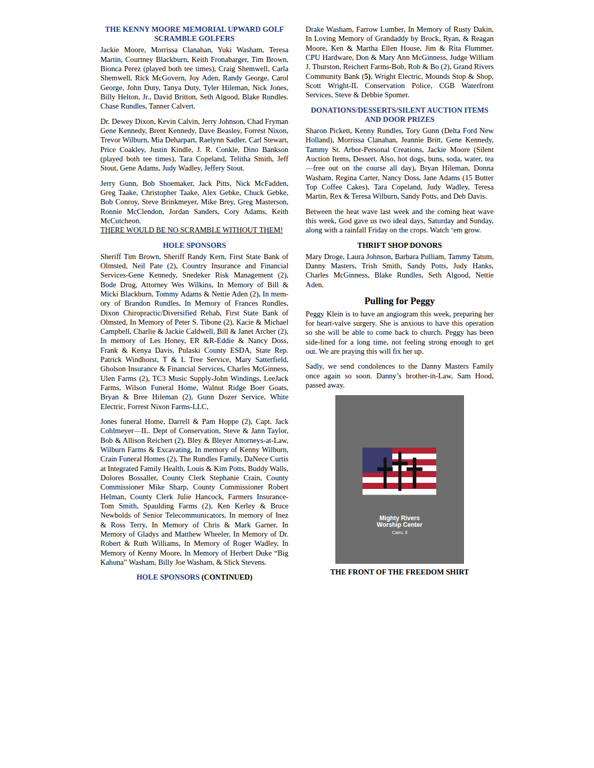The Kenny Moore Memorial Upward Golf Scramble Golfers
Jackie Moore, Morrissa Clanahan, Yuki Washam, Teresa Martin, Courtney Blackburn, Keith Fronabarger, Tim Brown, Bionca Perez (played both tee times), Craig Shemwell, Carla Shemwell, Rick McGovern, Joy Aden, Randy George, Carol George, John Duty, Tanya Duty, Tyler Hileman, Nick Jones, Billy Helton, Jr., David Britton, Seth Algood, Blake Rundles. Chase Rundles, Tanner Calvert.
Dr. Dewey Dixon, Kevin Calvin, Jerry Johnson, Chad Fryman Gene Kennedy, Brent Kennedy, Dave Beasley, Forrest Nixon, Trevor Wilburn, Mia Deharpart, Raelynn Sadler, Carl Stewart, Price Coakley, Justin Kindle, J. R. Conkle, Dino Bankson (played both tee times), Tara Copeland, Telitha Smith, Jeff Stout, Gene Adams, Judy Wadley, Jeffery Stout.
Jerry Gunn, Bob Shoemaker, Jack Pitts, Nick McFadden, Greg Taake, Christopher Taake, Alex Gebke, Chuck Gebke, Bob Conroy, Steve Brinkmeyer, Mike Brey, Greg Masterson, Ronnie McClendon, Jordan Sanders, Cory Adams, Keith McCutcheon.
THERE WOULD BE NO SCRAMBLE WITHOUT THEM!
Hole Sponsors
Sheriff Tim Brown, Sheriff Randy Kern, First State Bank of Olmsted, Neil Pate (2), Country Insurance and Financial Services-Gene Kennedy, Snedeker Risk Management (2), Bode Drug, Attorney Wes Wilkins, In Memory of Bill & Micki Blackburn, Tommy Adams & Nettie Aden (2), In memory of Brandon Rundles, In Memory of Frances Rundles, Dixon Chiropractic/Diversified Rehab, First State Bank of Olmsted, In Memory of Peter S. Tibone (2), Kacie & Michael Campbell, Charlie & Jackie Caldwell, Bill & Janet Archer (2), In memory of Les Honey, ER &R-Eddie & Nancy Doss, Frank & Kenya Davis, Pulaski County ESDA, State Rep. Patrick Windhorst, T & L Tree Service, Mary Satterfield, Gholson Insurance & Financial Services, Charles McGinness, Ulen Farms (2), TC3 Music Supply-John Windings, LeeJack Farms, Wilson Funeral Home, Walnut Ridge Boer Goats, Bryan & Bree Hileman (2), Gunn Dozer Service, White Electric, Forrest Nixon Farms-LLC,
Jones funeral Home, Darrell & Pam Hoppe (2), Capt. Jack Cohlmeyer—IL. Dept of Conservation, Steve & Jann Taylor, Bob & Allison Reichert (2), Bley & Bleyer Attorneys-at-Law, Wilburn Farms & Excavating, In memory of Kenny Wilburn, Crain Funeral Homes (2), The Rundles Family, DaNece Curtis at Integrated Family Health, Louis & Kim Potts, Buddy Walls, Dolores Bossaller, County Clerk Stephanie Crain, County Commissioner Mike Sharp, County Commissioner Robert Helman, County Clerk Julie Hancock, Farmers Insurance-Tom Smith, Spaulding Farms (2), Ken Kerley & Bruce Newbolds of Senior Telecommunicators, In memory of Inez & Ross Terry, In Memory of Chris & Mark Garner, In Memory of Gladys and Matthew Wheeler, In Memory of Dr. Robert & Ruth Williams, In Memory of Roger Wadley, In Memory of Kenny Moore, In Memory of Herbert Duke “Big Kahuna” Washam, Billy Joe Washam, & Slick Stevens.
HOLE SPONSORS (CONTINUED)
Drake Washam, Farrow Lumber, In Memory of Rusty Dakin, In Loving Memory of Grandaddy by Brock, Ryan, & Reagan Moore, Ken & Martha Ellen House, Jim & Rita Flummer, CPU Hardware, Don & Mary Ann McGinness, Judge William J. Thurston, Reichert Farms-Bob, Rob & Bo (2), Grand Rivers Community Bank (5), Wright Electric, Mounds Stop & Shop, Scott Wright-IL Conservation Police, CGB Waterfront Services, Steve & Debbie Spomer.
Donations/Desserts/Silent Auction Items and Door Prizes
Sharon Pickett, Kenny Rundles, Tory Gunn (Delta Ford New Holland), Morrissa Clanahan, Jeannie Britt, Gene Kennedy, Tammy St. Arbor-Personal Creations, Jackie Moore (Silent Auction Items, Dessert. Also, hot dogs, buns, soda, water, tea—free out on the course all day), Bryan Hileman, Donna Washam, Regina Carter, Nancy Doss, Jane Adams (15 Butter Top Coffee Cakes), Tara Copeland, Judy Wadley, Teresa Martin, Rex & Teresa Wilburn, Sandy Potts, and Deb Davis.
Between the heat wave last week and the coming heat wave this week, God gave us two ideal days, Saturday and Sunday, along with a rainfall Friday on the crops. Watch ‘em grow.
Thrift Shop Donors
Mary Droge, Laura Johnson, Barbara Pulliam, Tammy Tatum, Danny Masters, Trish Smith, Sandy Potts, Judy Hanks, Charles McGinness, Blake Rundles, Seth Algood, Nettie Aden.
Pulling for Peggy
Peggy Klein is to have an angiogram this week, preparing her for heart-valve surgery. She is anxious to have this operation so she will be able to come back to church. Peggy has been side-lined for a long time, not feeling strong enough to get out. We are praying this will fix her up.
Sadly, we send condolences to the Danny Masters Family once again so soon. Danny’s brother-in-Law, Sam Hood, passed away.
Mighty Rivers
Worship Center
Cairo, Il
THE FRONT OF THE FREEDOM SHIRT